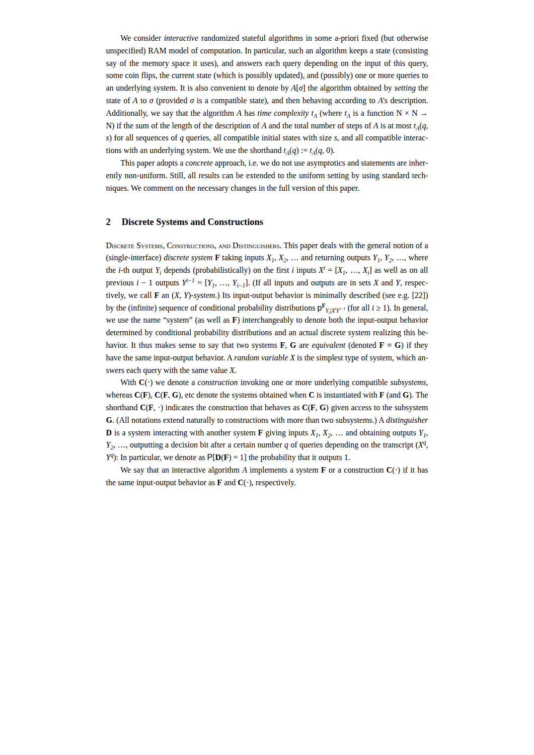We consider interactive randomized stateful algorithms in some a-priori fixed (but otherwise unspecified) RAM model of computation. In particular, such an algorithm keeps a state (consisting say of the memory space it uses), and answers each query depending on the input of this query, some coin flips, the current state (which is possibly updated), and (possibly) one or more queries to an underlying system. It is also convenient to denote by A[σ] the algorithm obtained by setting the state of A to σ (provided σ is a compatible state), and then behaving according to A's description. Additionally, we say that the algorithm A has time complexity tA (where tA is a function N × N → N) if the sum of the length of the description of A and the total number of steps of A is at most tA(q, s) for all sequences of q queries, all compatible initial states with size s, and all compatible interactions with an underlying system. We use the shorthand tA(q) := tA(q, 0).
This paper adopts a concrete approach, i.e. we do not use asymptotics and statements are inherently non-uniform. Still, all results can be extended to the uniform setting by using standard techniques. We comment on the necessary changes in the full version of this paper.
2 Discrete Systems and Constructions
Discrete Systems, Constructions, and Distinguishers. This paper deals with the general notion of a (single-interface) discrete system F taking inputs X1, X2, … and returning outputs Y1, Y2, …, where the i-th output Yi depends (probabilistically) on the first i inputs Xi = [X1, …, Xi] as well as on all previous i − 1 outputs Yi−1 = [Y1, …, Yi−1]. (If all inputs and outputs are in sets X and Y, respectively, we call F an (X, Y)-system.) Its input-output behavior is minimally described (see e.g. [22]) by the (infinite) sequence of conditional probability distributions pFYi|XiYi−1 (for all i ≥ 1). In general, we use the name “system” (as well as F) interchangeably to denote both the input-output behavior determined by conditional probability distributions and an actual discrete system realizing this behavior. It thus makes sense to say that two systems F, G are equivalent (denoted F ≡ G) if they have the same input-output behavior. A random variable X is the simplest type of system, which answers each query with the same value X.
With C(·) we denote a construction invoking one or more underlying compatible subsystems, whereas C(F), C(F, G), etc denote the systems obtained when C is instantiated with F (and G). The shorthand C(F, ·) indicates the construction that behaves as C(F, G) given access to the subsystem G. (All notations extend naturally to constructions with more than two subsystems.) A distinguisher D is a system interacting with another system F giving inputs X1, X2, … and obtaining outputs Y1, Y2, …, outputting a decision bit after a certain number q of queries depending on the transcript (Xq, Yq): In particular, we denote as P[D(F) = 1] the probability that it outputs 1.
We say that an interactive algorithm A implements a system F or a construction C(·) if it has the same input-output behavior as F and C(·), respectively.